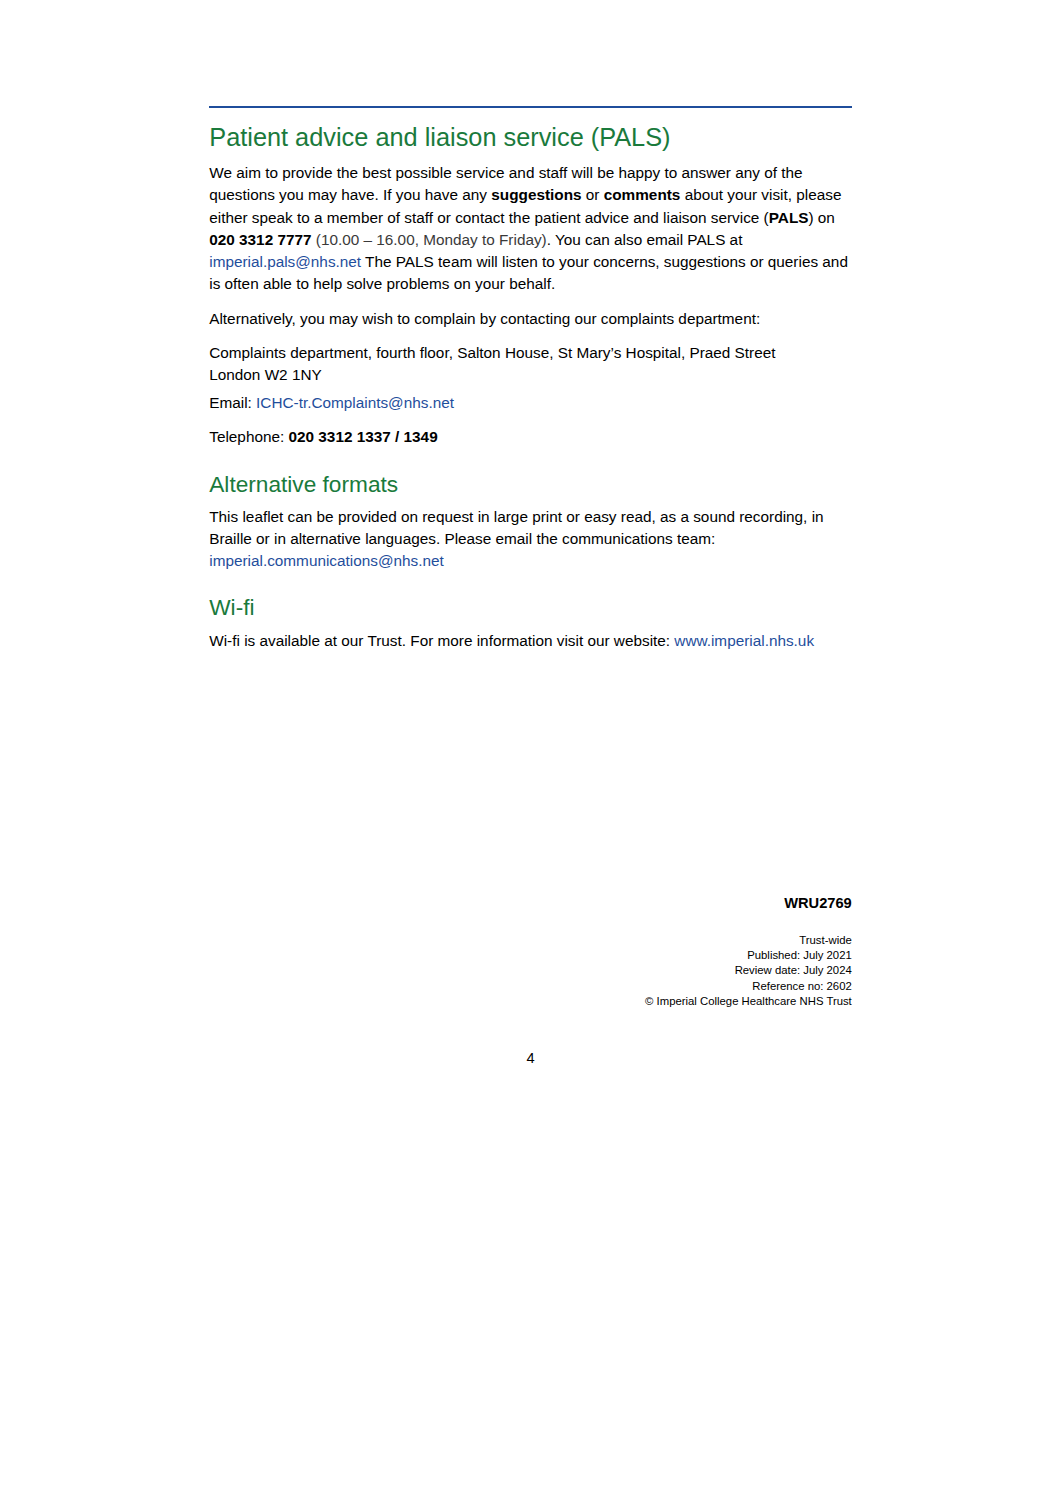Patient advice and liaison service (PALS)
We aim to provide the best possible service and staff will be happy to answer any of the questions you may have. If you have any suggestions or comments about your visit, please either speak to a member of staff or contact the patient advice and liaison service (PALS) on 020 3312 7777 (10.00 – 16.00, Monday to Friday). You can also email PALS at imperial.pals@nhs.net The PALS team will listen to your concerns, suggestions or queries and is often able to help solve problems on your behalf.
Alternatively, you may wish to complain by contacting our complaints department:
Complaints department, fourth floor, Salton House, St Mary’s Hospital, Praed Street
London W2 1NY
Email: ICHC-tr.Complaints@nhs.net
Telephone: 020 3312 1337 / 1349
Alternative formats
This leaflet can be provided on request in large print or easy read, as a sound recording, in Braille or in alternative languages. Please email the communications team:
imperial.communications@nhs.net
Wi-fi
Wi-fi is available at our Trust. For more information visit our website: www.imperial.nhs.uk
WRU2769
Trust-wide
Published: July 2021
Review date: July 2024
Reference no: 2602
© Imperial College Healthcare NHS Trust
4